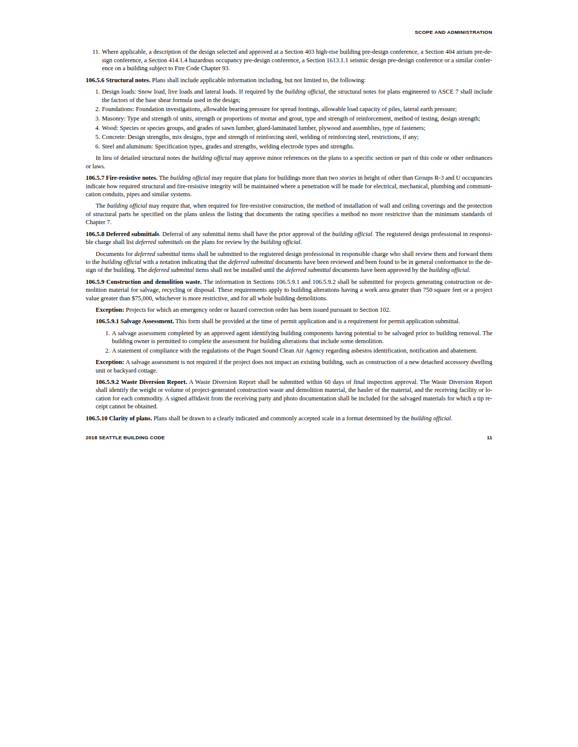SCOPE AND ADMINISTRATION
11. Where applicable, a description of the design selected and approved at a Section 403 high-rise building pre-design conference, a Section 404 atrium pre-design conference, a Section 414.1.4 hazardous occupancy pre-design conference, a Section 1613.1.1 seismic design pre-design conference or a similar conference on a building subject to Fire Code Chapter 93.
106.5.6 Structural notes. Plans shall include applicable information including, but not limited to, the following:
1. Design loads: Snow load, live loads and lateral loads. If required by the building official, the structural notes for plans engineered to ASCE 7 shall include the factors of the base shear formula used in the design;
2. Foundations: Foundation investigations, allowable bearing pressure for spread footings, allowable load capacity of piles, lateral earth pressure;
3. Masonry: Type and strength of units, strength or proportions of mortar and grout, type and strength of reinforcement, method of testing, design strength;
4. Wood: Species or species groups, and grades of sawn lumber, glued-laminated lumber, plywood and assemblies, type of fasteners;
5. Concrete: Design strengths, mix designs, type and strength of reinforcing steel, welding of reinforcing steel, restrictions, if any;
6. Steel and aluminum: Specification types, grades and strengths, welding electrode types and strengths.
In lieu of detailed structural notes the building official may approve minor references on the plans to a specific section or part of this code or other ordinances or laws.
106.5.7 Fire-resistive notes. The building official may require that plans for buildings more than two stories in height of other than Groups R-3 and U occupancies indicate how required structural and fire-resistive integrity will be maintained where a penetration will be made for electrical, mechanical, plumbing and communication conduits, pipes and similar systems.
The building official may require that, when required for fire-resistive construction, the method of installation of wall and ceiling coverings and the protection of structural parts be specified on the plans unless the listing that documents the rating specifies a method no more restrictive than the minimum standards of Chapter 7.
106.5.8 Deferred submittals. Deferral of any submittal items shall have the prior approval of the building official. The registered design professional in responsible charge shall list deferred submittals on the plans for review by the building official.
Documents for deferred submittal items shall be submitted to the registered design professional in responsible charge who shall review them and forward them to the building official with a notation indicating that the deferred submittal documents have been reviewed and been found to be in general conformance to the design of the building. The deferred submittal items shall not be installed until the deferred submittal documents have been approved by the building official.
106.5.9 Construction and demolition waste. The information in Sections 106.5.9.1 and 106.5.9.2 shall be submitted for projects generating construction or demolition material for salvage, recycling or disposal. These requirements apply to building alterations having a work area greater than 750 square feet or a project value greater than $75,000, whichever is more restrictive, and for all whole building demolitions.
Exception: Projects for which an emergency order or hazard correction order has been issued pursuant to Section 102.
106.5.9.1 Salvage Assessment. This form shall be provided at the time of permit application and is a requirement for permit application submittal.
1. A salvage assessment completed by an approved agent identifying building components having potential to be salvaged prior to building removal. The building owner is permitted to complete the assessment for building alterations that include some demolition.
2. A statement of compliance with the regulations of the Puget Sound Clean Air Agency regarding asbestos identification, notification and abatement.
Exception: A salvage assessment is not required if the project does not impact an existing building, such as construction of a new detached accessory dwelling unit or backyard cottage.
106.5.9.2 Waste Diversion Report. A Waste Diversion Report shall be submitted within 60 days of final inspection approval. The Waste Diversion Report shall identify the weight or volume of project-generated construction waste and demolition material, the hauler of the material, and the receiving facility or location for each commodity. A signed affidavit from the receiving party and photo documentation shall be included for the salvaged materials for which a tip receipt cannot be obtained.
106.5.10 Clarity of plans. Plans shall be drawn to a clearly indicated and commonly accepted scale in a format determined by the building official.
2018 SEATTLE BUILDING CODE 11